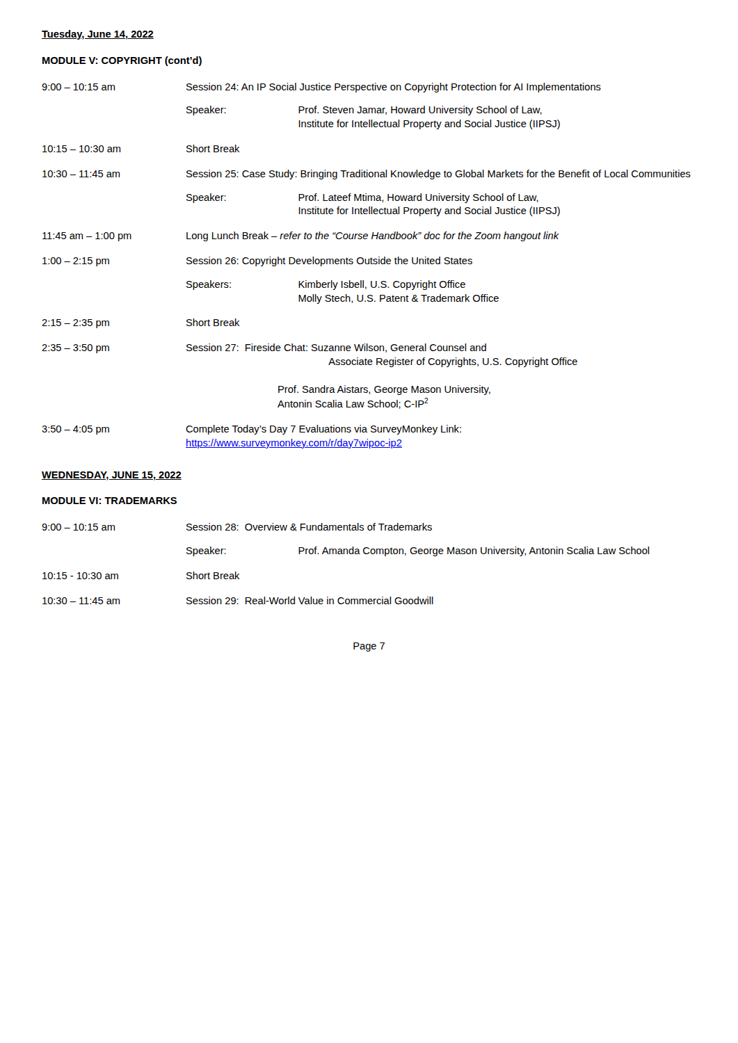Tuesday, June 14, 2022
MODULE V: COPYRIGHT (cont’d)
| 9:00 – 10:15 am | Session 24: An IP Social Justice Perspective on Copyright Protection for AI Implementations / Speaker: / Prof. Steven Jamar, Howard University School of Law, Institute for Intellectual Property and Social Justice (IIPSJ) / |
| 10:15 – 10:30 am | Short Break |
| 10:30 – 11:45 am | Session 25: Case Study: Bringing Traditional Knowledge to Global Markets for the Benefit of Local Communities / Speaker: / Prof. Lateef Mtima, Howard University School of Law, Institute for Intellectual Property and Social Justice (IIPSJ) / |
| 11:45 am – 1:00 pm | Long Lunch Break – refer to the “Course Handbook” doc for the Zoom hangout link |
| 1:00 – 2:15 pm | Session 26: Copyright Developments Outside the United States / Speakers: / Kimberly Isbell, U.S. Copyright Office Molly Stech, U.S. Patent & Trademark Office / |
| 2:15 – 2:35 pm | Short Break |
| 2:35 – 3:50 pm | Session 27: Fireside Chat: Suzanne Wilson, General Counsel and Associate Register of Copyrights, U.S. Copyright Office Prof. Sandra Aistars, George Mason University, Antonin Scalia Law School; C-IP 2 |
| 3:50 – 4:05 pm | Complete Today’s Day 7 Evaluations via SurveyMonkey Link: https://www.surveymonkey.com/r/day7wipoc-ip2 |
WEDNESDAY, JUNE 15, 2022
MODULE VI: TRADEMARKS
| 9:00 – 10:15 am | Session 28: Overview & Fundamentals of Trademarks / Speaker: / Prof. Amanda Compton, George Mason University, Antonin Scalia Law School / |
| 10:15 - 10:30 am | Short Break |
| 10:30 – 11:45 am | Session 29: Real-World Value in Commercial Goodwill |
Page 7